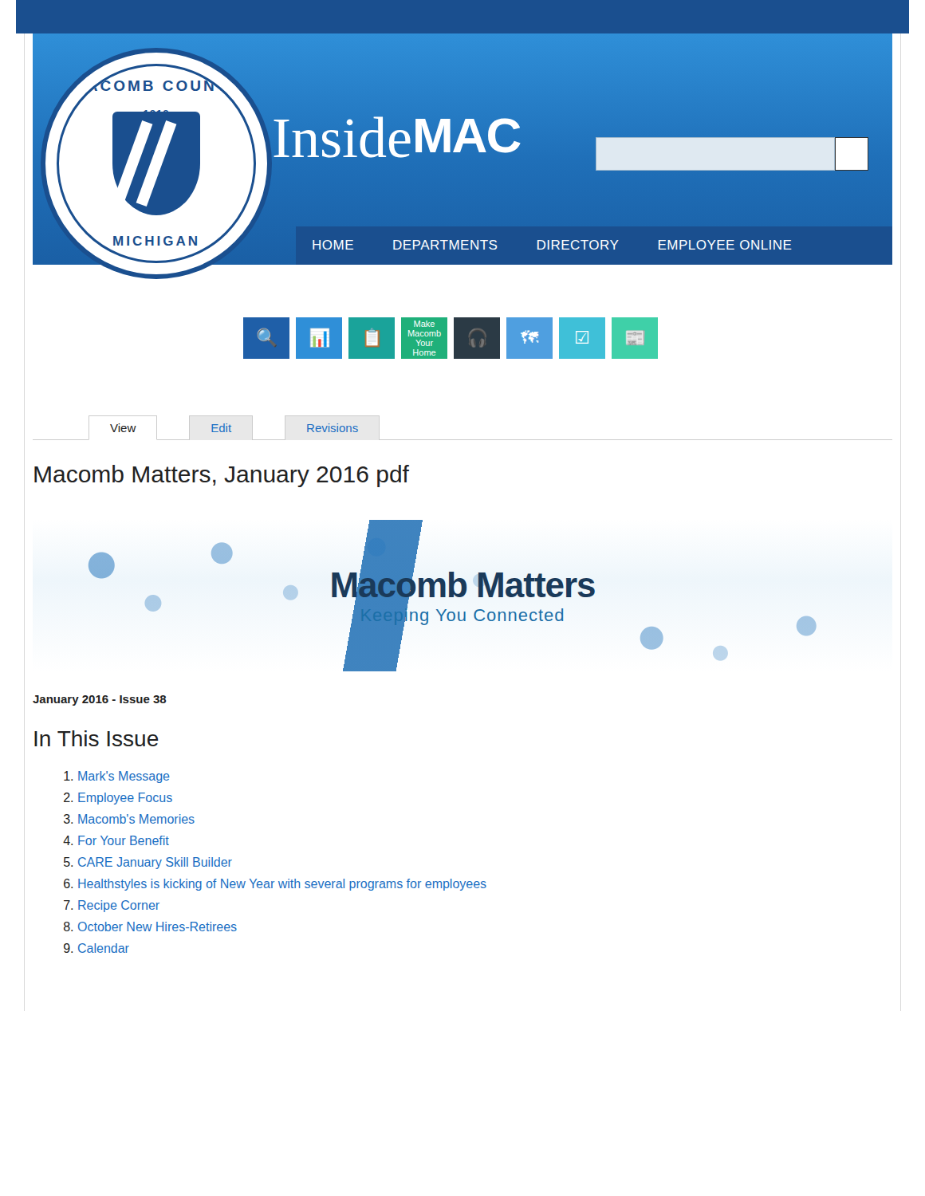MACOMB COUNTY
1818
MICHIGAN
Inside MAC
Search
HOME DEPARTMENTS DIRECTORY EMPLOYEE ONLINE
🔍
📊
📋
Make
Macomb
Your Home
🎧
🗺
☑
📰
View Edit Revisions
Macomb Matters, January 2016 pdf
Macomb Matters
Keeping You Connected
January 2016 - Issue 38
In This Issue
Mark's Message
Employee Focus
Macomb's Memories
For Your Benefit
CARE January Skill Builder
Healthstyles is kicking of New Year with several programs for employees
Recipe Corner
October New Hires-Retirees
Calendar